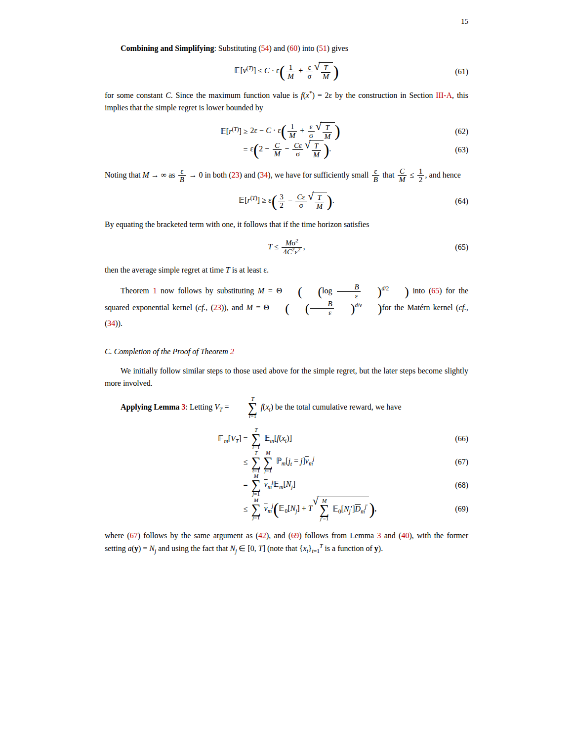15
Combining and Simplifying: Substituting (54) and (60) into (51) gives
𝔼[v(T)] ≤ C · ε(1 M + εσ TM)
(61)
for some constant C. Since the maximum function value is f(x*) = 2ε by the construction in Section III-A, this implies that the simple regret is lower bounded by
𝔼[r(T)] ≥
2ε − C · ε(1 M + εσ TM)
(62)
=
ε(2 − CM − Cε σ TM).
(63)
Noting that M → ∞ as εB → 0 in both (23) and (34), we have for sufficiently small εB that CM ≤ 12, and hence
𝔼[r(T)] ≥ ε(32 − Cε σ TM).
(64)
By equating the bracketed term with one, it follows that if the time horizon satisfies
T ≤ Mσ24C2ε2,
(65)
then the average simple regret at time T is at least ε.
Theorem 1 now follows by substituting M = Θ((log Bε)d/2) into (65) for the squared exponential kernel (cf., (23)), and M = Θ((Bε)d/ν) for the Matérn kernel (cf., (34)).
C. Completion of the Proof of Theorem 2
We initially follow similar steps to those used above for the simple regret, but the later steps become slightly more involved.
Applying Lemma 3: Letting VT = T∑t=1 f(xt) be the total cumulative reward, we have
𝔼m[VT] =
T∑t=1 𝔼m[f(xt)]
(66)
≤
T∑t=1 M∑j=1 ℙm[jt = j]vmj
(67)
=
M∑j=1 vmj𝔼m[Nj]
(68)
≤
M∑j=1 vmj(𝔼0[Nj] + TM∑j′=1 𝔼0[Nj′]Dmj′),
(69)
where (67) follows by the same argument as (42), and (69) follows from Lemma 3 and (40), with the former setting a(y) = Nj and using the fact that Nj ∈ [0, T] (note that {xt}t=1T is a function of y).